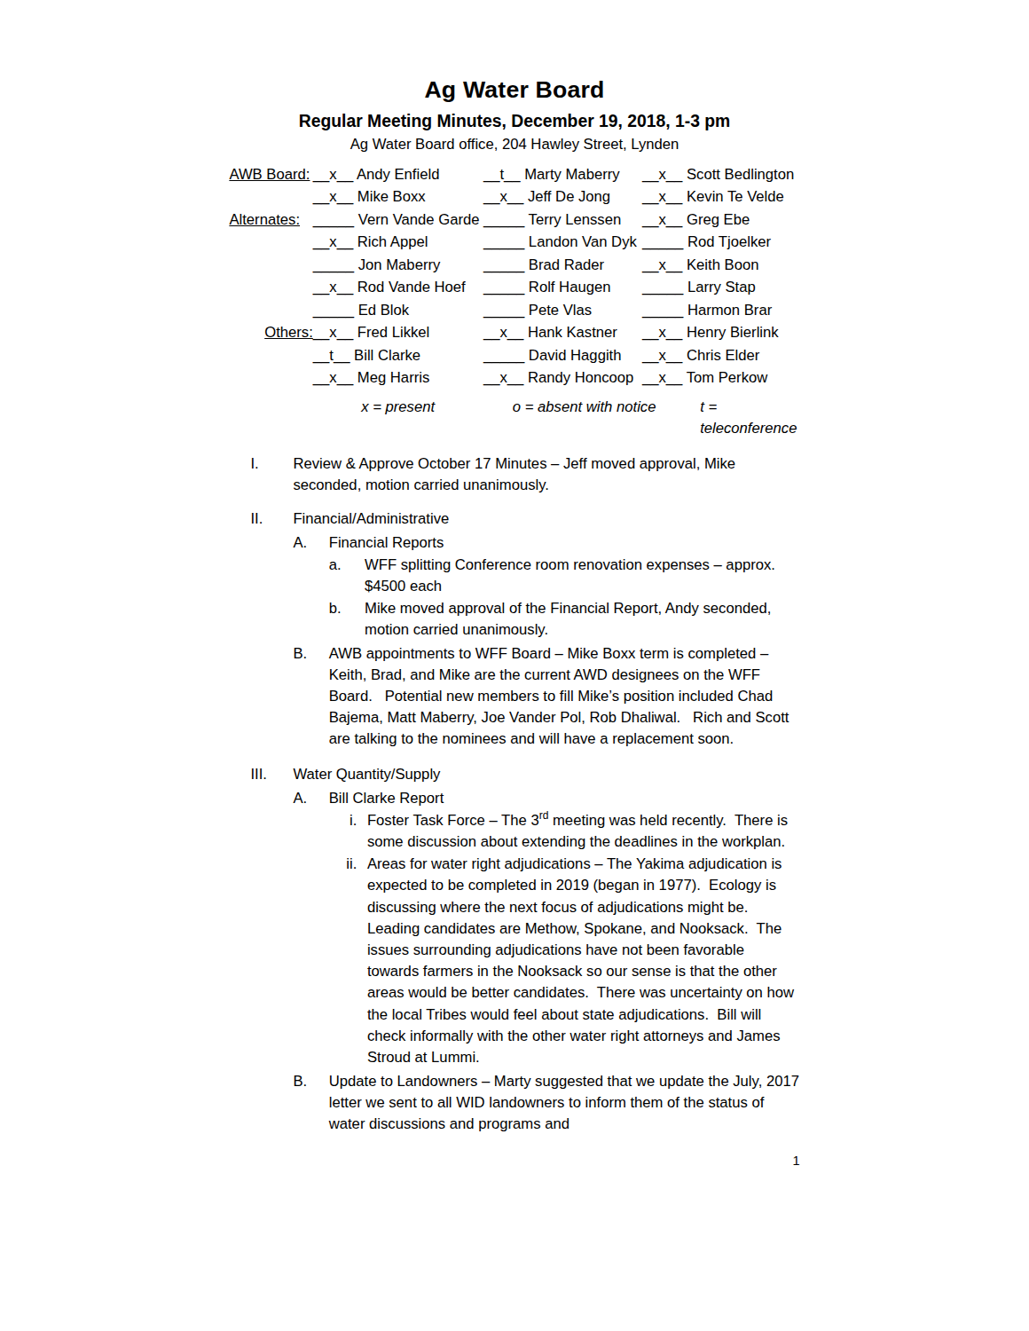Ag Water Board
Regular Meeting Minutes, December 19, 2018, 1-3 pm
Ag Water Board office, 204 Hawley Street, Lynden
| AWB Board: | __x__ Andy Enfield | __t__ Marty Maberry | __x__ Scott Bedlington |
| | __x__ Mike Boxx | __x__ Jeff De Jong | __x__ Kevin Te Velde |
| Alternates: | _____ Vern Vande Garde | _____ Terry Lenssen | __x__ Greg Ebe |
| | __x__ Rich Appel | _____ Landon Van Dyk | _____ Rod Tjoelker |
| | _____ Jon Maberry | _____ Brad Rader | __x__ Keith Boon |
| | __x__ Rod Vande Hoef | _____ Rolf Haugen | _____ Larry Stap |
| | _____ Ed Blok | _____ Pete Vlas | _____ Harmon Brar |
| Others: | __x__ Fred Likkel | __x__ Hank Kastner | __x__ Henry Bierlink |
| | __t__ Bill Clarke | _____ David Haggith | __x__ Chris Elder |
| | __x__ Meg Harris | __x__ Randy Honcoop | __x__ Tom Perkow |
x = present o = absent with notice t = teleconference
I.
Review & Approve October 17 Minutes – Jeff moved approval, Mike seconded, motion carried unanimously.
II.
Financial/Administrative
A.
Financial Reports
a.
WFF splitting Conference room renovation expenses – approx. $4500 each
b.
Mike moved approval of the Financial Report, Andy seconded, motion carried unanimously.
B.
AWB appointments to WFF Board – Mike Boxx term is completed – Keith, Brad, and Mike are the current AWD designees on the WFF Board. Potential new members to fill Mike’s position included Chad Bajema, Matt Maberry, Joe Vander Pol, Rob Dhaliwal. Rich and Scott are talking to the nominees and will have a replacement soon.
III.
Water Quantity/Supply
A.
Bill Clarke Report
i.
Foster Task Force – The 3rd meeting was held recently. There is some discussion about extending the deadlines in the workplan.
ii.
Areas for water right adjudications – The Yakima adjudication is expected to be completed in 2019 (began in 1977). Ecology is discussing where the next focus of adjudications might be. Leading candidates are Methow, Spokane, and Nooksack. The issues surrounding adjudications have not been favorable towards farmers in the Nooksack so our sense is that the other areas would be better candidates. There was uncertainty on how the local Tribes would feel about state adjudications. Bill will check informally with the other water right attorneys and James Stroud at Lummi.
B.
Update to Landowners – Marty suggested that we update the July, 2017 letter we sent to all WID landowners to inform them of the status of water discussions and programs and
1